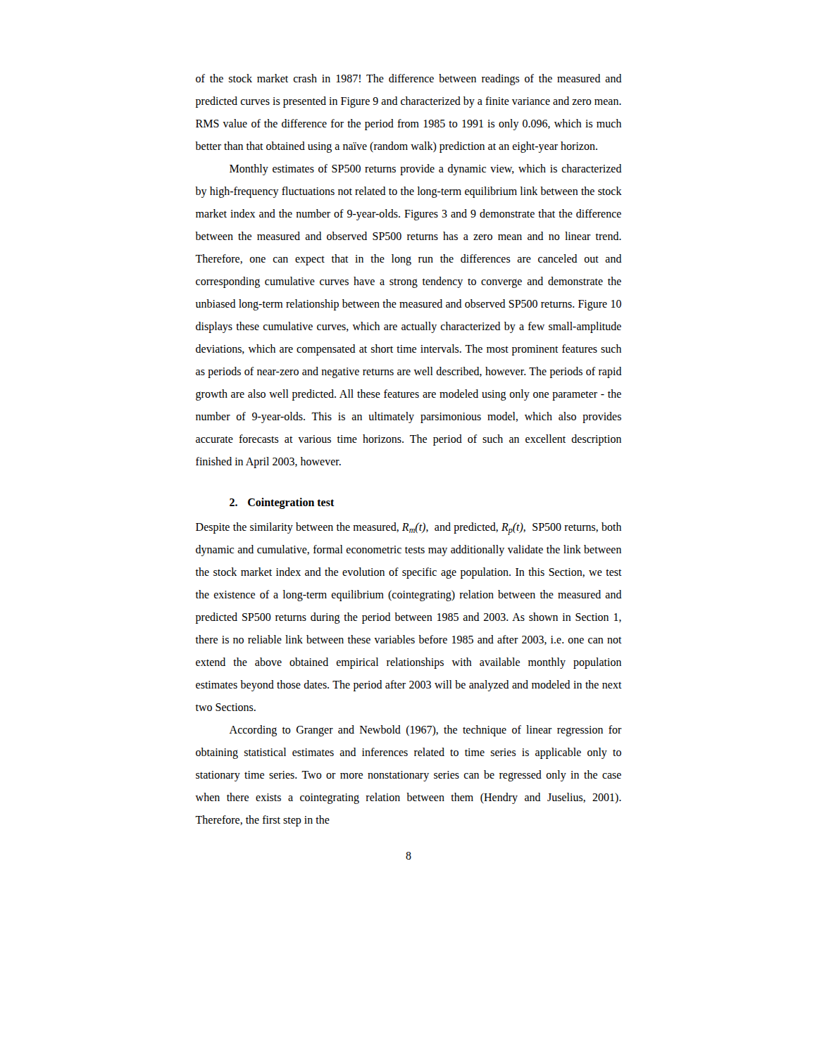of the stock market crash in 1987! The difference between readings of the measured and predicted curves is presented in Figure 9 and characterized by a finite variance and zero mean. RMS value of the difference for the period from 1985 to 1991 is only 0.096, which is much better than that obtained using a naïve (random walk) prediction at an eight-year horizon.
Monthly estimates of SP500 returns provide a dynamic view, which is characterized by high-frequency fluctuations not related to the long-term equilibrium link between the stock market index and the number of 9-year-olds. Figures 3 and 9 demonstrate that the difference between the measured and observed SP500 returns has a zero mean and no linear trend. Therefore, one can expect that in the long run the differences are canceled out and corresponding cumulative curves have a strong tendency to converge and demonstrate the unbiased long-term relationship between the measured and observed SP500 returns. Figure 10 displays these cumulative curves, which are actually characterized by a few small-amplitude deviations, which are compensated at short time intervals. The most prominent features such as periods of near-zero and negative returns are well described, however. The periods of rapid growth are also well predicted. All these features are modeled using only one parameter - the number of 9-year-olds. This is an ultimately parsimonious model, which also provides accurate forecasts at various time horizons. The period of such an excellent description finished in April 2003, however.
2. Cointegration test
Despite the similarity between the measured, Rm(t), and predicted, Rp(t), SP500 returns, both dynamic and cumulative, formal econometric tests may additionally validate the link between the stock market index and the evolution of specific age population. In this Section, we test the existence of a long-term equilibrium (cointegrating) relation between the measured and predicted SP500 returns during the period between 1985 and 2003. As shown in Section 1, there is no reliable link between these variables before 1985 and after 2003, i.e. one can not extend the above obtained empirical relationships with available monthly population estimates beyond those dates. The period after 2003 will be analyzed and modeled in the next two Sections.
According to Granger and Newbold (1967), the technique of linear regression for obtaining statistical estimates and inferences related to time series is applicable only to stationary time series. Two or more nonstationary series can be regressed only in the case when there exists a cointegrating relation between them (Hendry and Juselius, 2001). Therefore, the first step in the
8